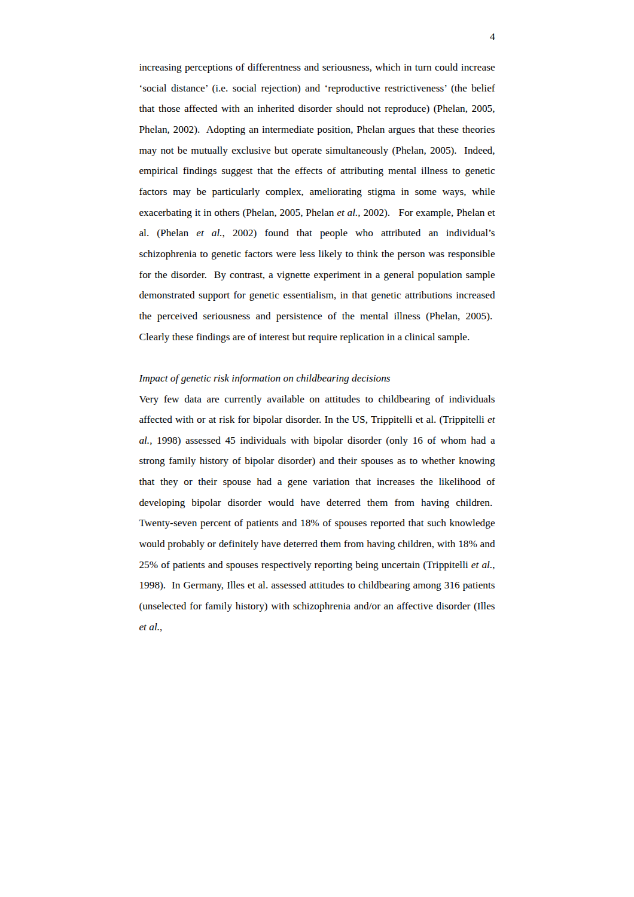4
increasing perceptions of differentness and seriousness, which in turn could increase ‘social distance’ (i.e. social rejection) and ‘reproductive restrictiveness’ (the belief that those affected with an inherited disorder should not reproduce) (Phelan, 2005, Phelan, 2002). Adopting an intermediate position, Phelan argues that these theories may not be mutually exclusive but operate simultaneously (Phelan, 2005). Indeed, empirical findings suggest that the effects of attributing mental illness to genetic factors may be particularly complex, ameliorating stigma in some ways, while exacerbating it in others (Phelan, 2005, Phelan et al., 2002). For example, Phelan et al. (Phelan et al., 2002) found that people who attributed an individual’s schizophrenia to genetic factors were less likely to think the person was responsible for the disorder. By contrast, a vignette experiment in a general population sample demonstrated support for genetic essentialism, in that genetic attributions increased the perceived seriousness and persistence of the mental illness (Phelan, 2005). Clearly these findings are of interest but require replication in a clinical sample.
Impact of genetic risk information on childbearing decisions
Very few data are currently available on attitudes to childbearing of individuals affected with or at risk for bipolar disorder. In the US, Trippitelli et al. (Trippitelli et al., 1998) assessed 45 individuals with bipolar disorder (only 16 of whom had a strong family history of bipolar disorder) and their spouses as to whether knowing that they or their spouse had a gene variation that increases the likelihood of developing bipolar disorder would have deterred them from having children. Twenty-seven percent of patients and 18% of spouses reported that such knowledge would probably or definitely have deterred them from having children, with 18% and 25% of patients and spouses respectively reporting being uncertain (Trippitelli et al., 1998). In Germany, Illes et al. assessed attitudes to childbearing among 316 patients (unselected for family history) with schizophrenia and/or an affective disorder (Illes et al.,